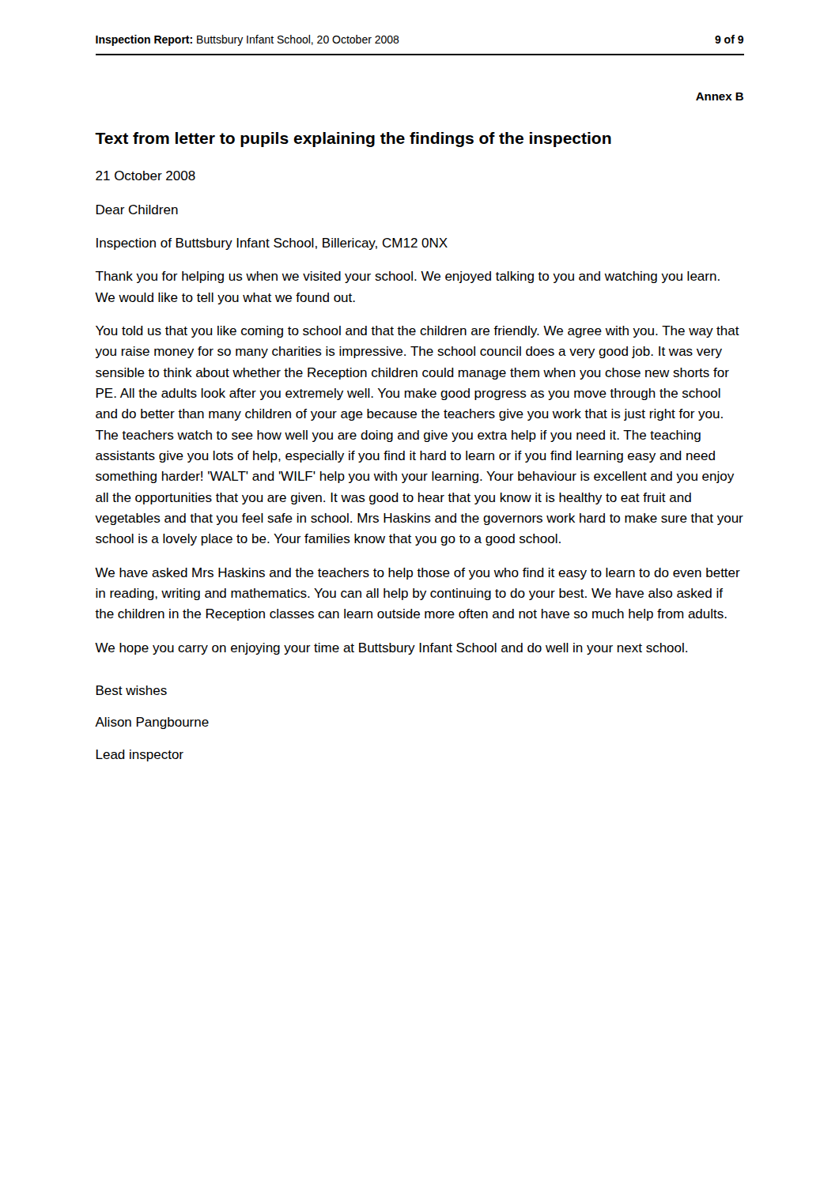Inspection Report: Buttsbury Infant School, 20 October 2008
9 of 9
Annex B
Text from letter to pupils explaining the findings of the inspection
21 October 2008
Dear Children
Inspection of Buttsbury Infant School, Billericay, CM12 0NX
Thank you for helping us when we visited your school. We enjoyed talking to you and watching you learn. We would like to tell you what we found out.
You told us that you like coming to school and that the children are friendly. We agree with you. The way that you raise money for so many charities is impressive. The school council does a very good job. It was very sensible to think about whether the Reception children could manage them when you chose new shorts for PE. All the adults look after you extremely well. You make good progress as you move through the school and do better than many children of your age because the teachers give you work that is just right for you. The teachers watch to see how well you are doing and give you extra help if you need it. The teaching assistants give you lots of help, especially if you find it hard to learn or if you find learning easy and need something harder! 'WALT' and 'WILF' help you with your learning. Your behaviour is excellent and you enjoy all the opportunities that you are given. It was good to hear that you know it is healthy to eat fruit and vegetables and that you feel safe in school. Mrs Haskins and the governors work hard to make sure that your school is a lovely place to be. Your families know that you go to a good school.
We have asked Mrs Haskins and the teachers to help those of you who find it easy to learn to do even better in reading, writing and mathematics. You can all help by continuing to do your best. We have also asked if the children in the Reception classes can learn outside more often and not have so much help from adults.
We hope you carry on enjoying your time at Buttsbury Infant School and do well in your next school.
Best wishes
Alison Pangbourne
Lead inspector